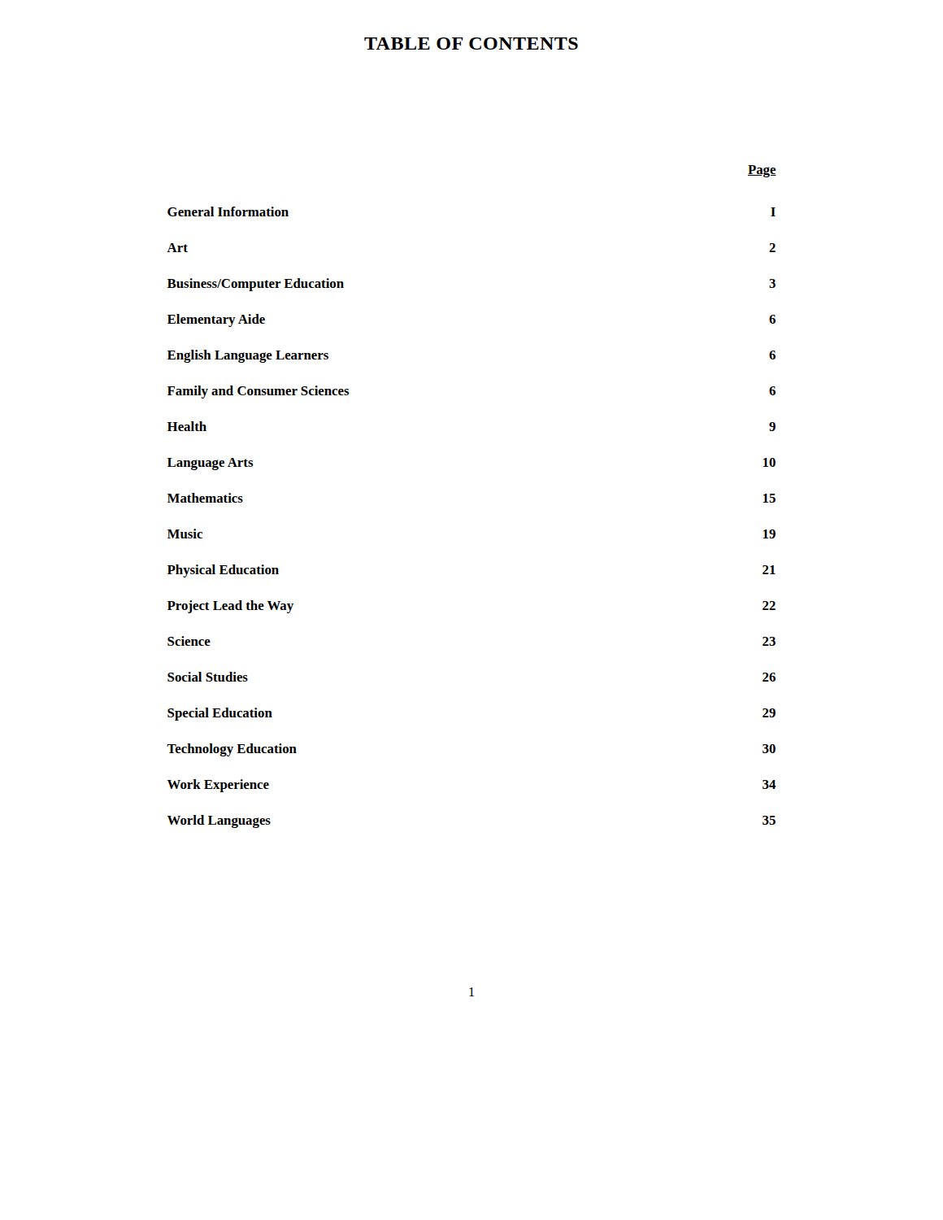TABLE OF CONTENTS
| | Page |
| --- | --- |
| General Information | I |
| Art | 2 |
| Business/Computer Education | 3 |
| Elementary Aide | 6 |
| English Language Learners | 6 |
| Family and Consumer Sciences | 6 |
| Health | 9 |
| Language Arts | 10 |
| Mathematics | 15 |
| Music | 19 |
| Physical Education | 21 |
| Project Lead the Way | 22 |
| Science | 23 |
| Social Studies | 26 |
| Special Education | 29 |
| Technology Education | 30 |
| Work Experience | 34 |
| World Languages | 35 |
1